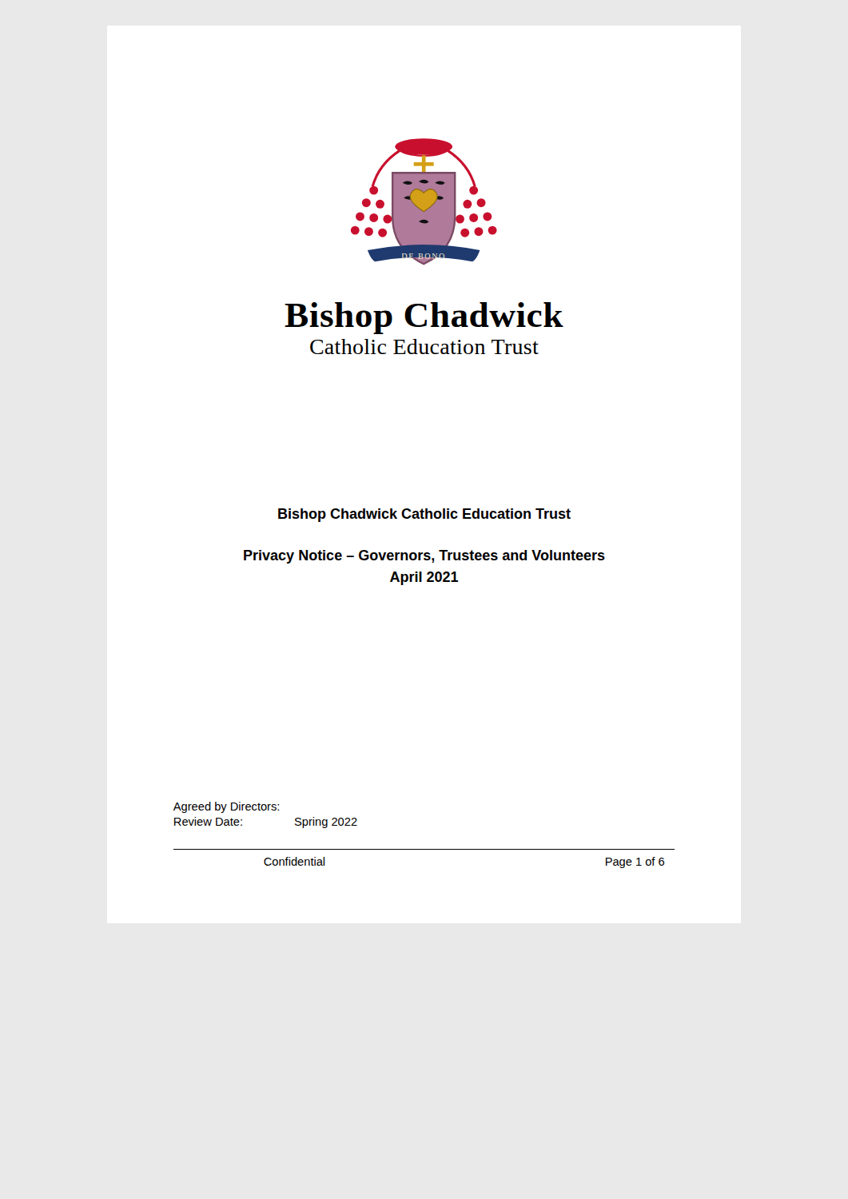DE BONO
Bishop Chadwick Catholic Education Trust
Bishop Chadwick Catholic Education Trust
Privacy Notice – Governors, Trustees and Volunteers
April 2021
| Agreed by Directors: | |
| Review Date: | Spring 2022 |
Confidential Page 1 of 6